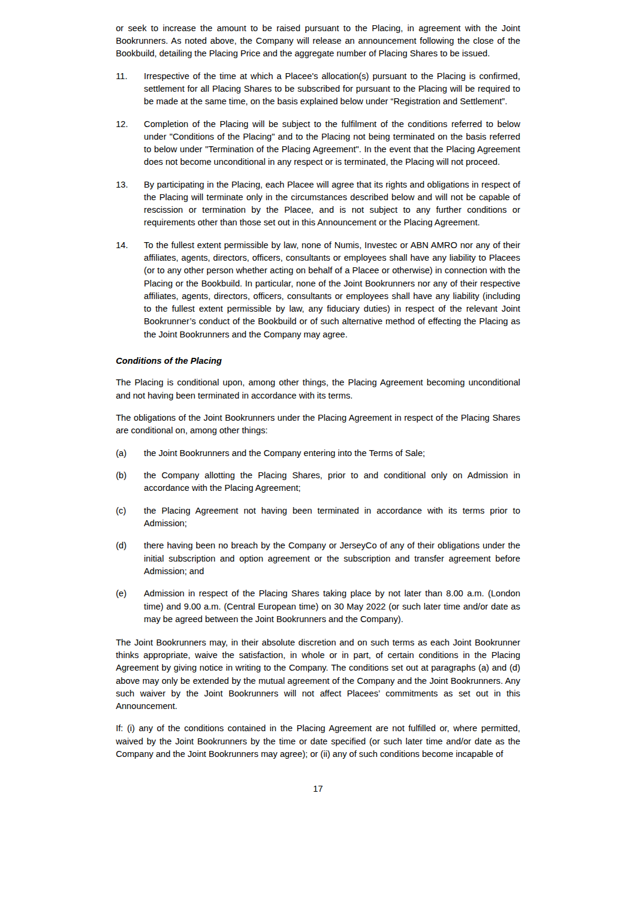or seek to increase the amount to be raised pursuant to the Placing, in agreement with the Joint Bookrunners. As noted above, the Company will release an announcement following the close of the Bookbuild, detailing the Placing Price and the aggregate number of Placing Shares to be issued.
Irrespective of the time at which a Placee's allocation(s) pursuant to the Placing is confirmed, settlement for all Placing Shares to be subscribed for pursuant to the Placing will be required to be made at the same time, on the basis explained below under “Registration and Settlement”.
Completion of the Placing will be subject to the fulfilment of the conditions referred to below under "Conditions of the Placing" and to the Placing not being terminated on the basis referred to below under "Termination of the Placing Agreement". In the event that the Placing Agreement does not become unconditional in any respect or is terminated, the Placing will not proceed.
By participating in the Placing, each Placee will agree that its rights and obligations in respect of the Placing will terminate only in the circumstances described below and will not be capable of rescission or termination by the Placee, and is not subject to any further conditions or requirements other than those set out in this Announcement or the Placing Agreement.
To the fullest extent permissible by law, none of Numis, Investec or ABN AMRO nor any of their affiliates, agents, directors, officers, consultants or employees shall have any liability to Placees (or to any other person whether acting on behalf of a Placee or otherwise) in connection with the Placing or the Bookbuild. In particular, none of the Joint Bookrunners nor any of their respective affiliates, agents, directors, officers, consultants or employees shall have any liability (including to the fullest extent permissible by law, any fiduciary duties) in respect of the relevant Joint Bookrunner’s conduct of the Bookbuild or of such alternative method of effecting the Placing as the Joint Bookrunners and the Company may agree.
Conditions of the Placing
The Placing is conditional upon, among other things, the Placing Agreement becoming unconditional and not having been terminated in accordance with its terms.
The obligations of the Joint Bookrunners under the Placing Agreement in respect of the Placing Shares are conditional on, among other things:
the Joint Bookrunners and the Company entering into the Terms of Sale;
the Company allotting the Placing Shares, prior to and conditional only on Admission in accordance with the Placing Agreement;
the Placing Agreement not having been terminated in accordance with its terms prior to Admission;
there having been no breach by the Company or JerseyCo of any of their obligations under the initial subscription and option agreement or the subscription and transfer agreement before Admission; and
Admission in respect of the Placing Shares taking place by not later than 8.00 a.m. (London time) and 9.00 a.m. (Central European time) on 30 May 2022 (or such later time and/or date as may be agreed between the Joint Bookrunners and the Company).
The Joint Bookrunners may, in their absolute discretion and on such terms as each Joint Bookrunner thinks appropriate, waive the satisfaction, in whole or in part, of certain conditions in the Placing Agreement by giving notice in writing to the Company. The conditions set out at paragraphs (a) and (d) above may only be extended by the mutual agreement of the Company and the Joint Bookrunners. Any such waiver by the Joint Bookrunners will not affect Placees’ commitments as set out in this Announcement.
If: (i) any of the conditions contained in the Placing Agreement are not fulfilled or, where permitted, waived by the Joint Bookrunners by the time or date specified (or such later time and/or date as the Company and the Joint Bookrunners may agree); or (ii) any of such conditions become incapable of
17